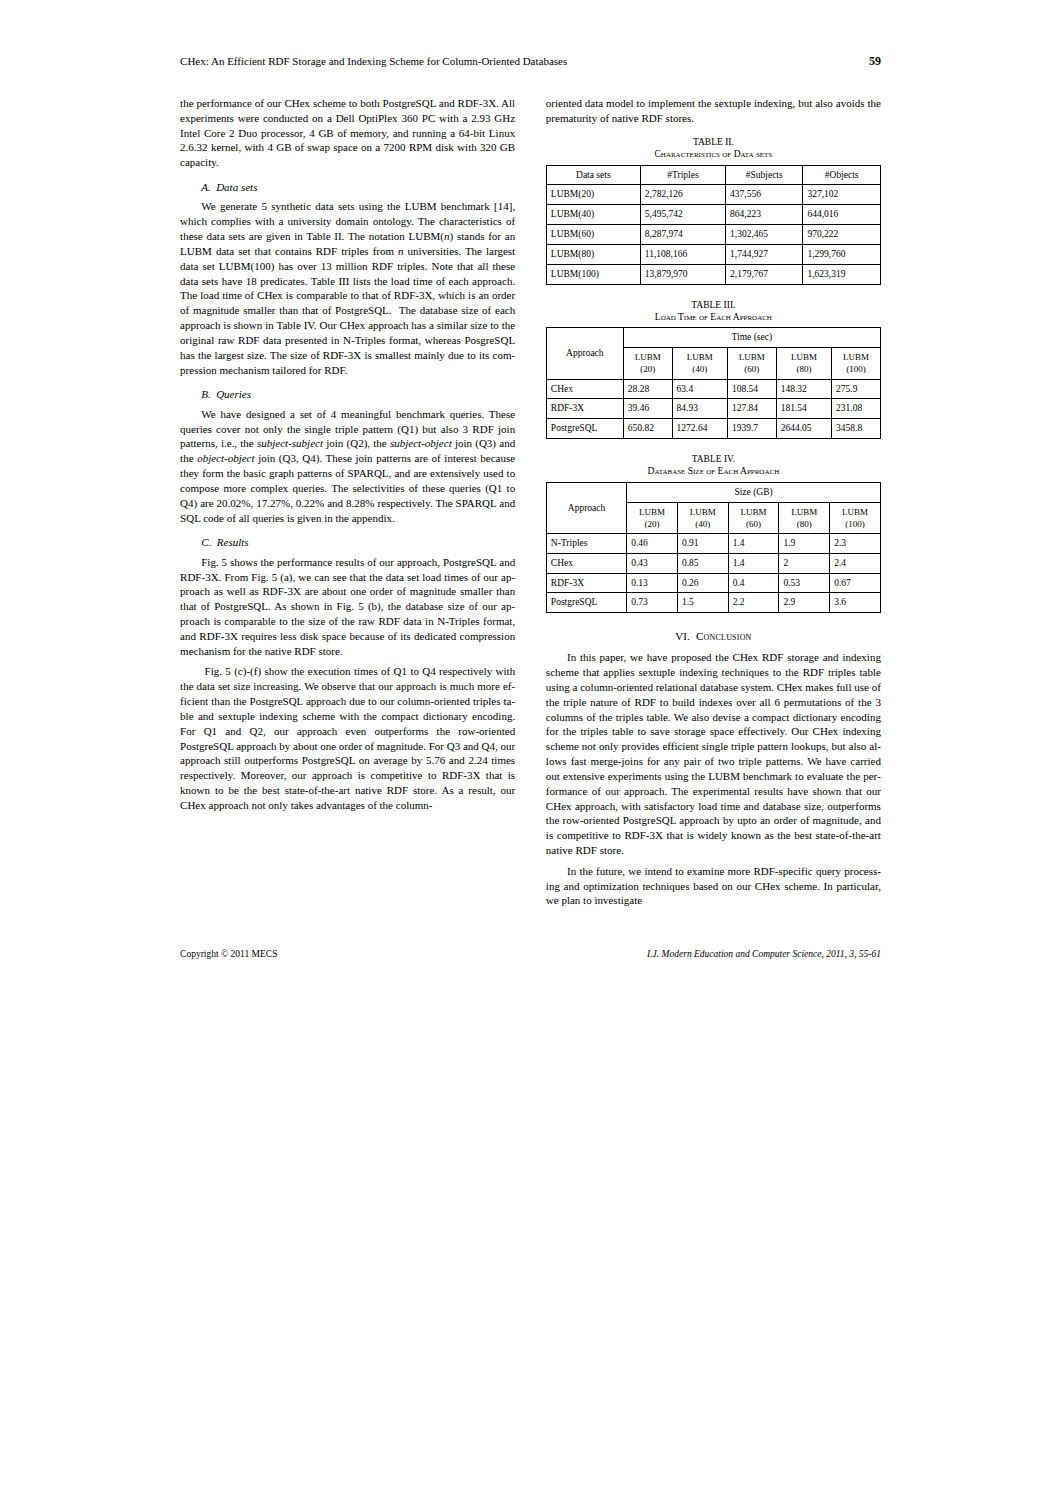CHex: An Efficient RDF Storage and Indexing Scheme for Column-Oriented Databases
59
the performance of our CHex scheme to both PostgreSQL and RDF-3X. All experiments were conducted on a Dell OptiPlex 360 PC with a 2.93 GHz Intel Core 2 Duo processor, 4 GB of memory, and running a 64-bit Linux 2.6.32 kernel, with 4 GB of swap space on a 7200 RPM disk with 320 GB capacity.
A. Data sets
We generate 5 synthetic data sets using the LUBM benchmark [14], which complies with a university domain ontology. The characteristics of these data sets are given in Table II. The notation LUBM(n) stands for an LUBM data set that contains RDF triples from n universities. The largest data set LUBM(100) has over 13 million RDF triples. Note that all these data sets have 18 predicates. Table III lists the load time of each approach. The load time of CHex is comparable to that of RDF-3X, which is an order of magnitude smaller than that of PostgreSQL. The database size of each approach is shown in Table IV. Our CHex approach has a similar size to the original raw RDF data presented in N-Triples format, whereas PosgreSQL has the largest size. The size of RDF-3X is smallest mainly due to its compression mechanism tailored for RDF.
B. Queries
We have designed a set of 4 meaningful benchmark queries. These queries cover not only the single triple pattern (Q1) but also 3 RDF join patterns, i.e., the subject-subject join (Q2), the subject-object join (Q3) and the object-object join (Q3, Q4). These join patterns are of interest because they form the basic graph patterns of SPARQL, and are extensively used to compose more complex queries. The selectivities of these queries (Q1 to Q4) are 20.02%, 17.27%, 0.22% and 8.28% respectively. The SPARQL and SQL code of all queries is given in the appendix.
C. Results
Fig. 5 shows the performance results of our approach, PostgreSQL and RDF-3X. From Fig. 5 (a), we can see that the data set load times of our approach as well as RDF-3X are about one order of magnitude smaller than that of PostgreSQL. As shown in Fig. 5 (b), the database size of our approach is comparable to the size of the raw RDF data in N-Triples format, and RDF-3X requires less disk space because of its dedicated compression mechanism for the native RDF store.
Fig. 5 (c)-(f) show the execution times of Q1 to Q4 respectively with the data set size increasing. We observe that our approach is much more efficient than the PostgreSQL approach due to our column-oriented triples table and sextuple indexing scheme with the compact dictionary encoding. For Q1 and Q2, our approach even outperforms the row-oriented PostgreSQL approach by about one order of magnitude. For Q3 and Q4, our approach still outperforms PostgreSQL on average by 5.76 and 2.24 times respectively. Moreover, our approach is competitive to RDF-3X that is known to be the best state-of-the-art native RDF store. As a result, our CHex approach not only takes advantages of the column-
oriented data model to implement the sextuple indexing, but also avoids the prematurity of native RDF stores.
TABLE II. Characteristics of Data sets
| Data sets | #Triples | #Subjects | #Objects |
| --- | --- | --- | --- |
| LUBM(20) | 2,782,126 | 437,556 | 327,102 |
| LUBM(40) | 5,495,742 | 864,223 | 644,016 |
| LUBM(60) | 8,287,974 | 1,302,465 | 970,222 |
| LUBM(80) | 11,108,166 | 1,744,927 | 1,299,760 |
| LUBM(100) | 13,879,970 | 2,179,767 | 1,623,319 |
TABLE III. Load Time of Each Approach
| Approach | Time (sec) |
| --- | --- |
| LUBM (20) | LUBM (40) | LUBM (60) | LUBM (80) | LUBM (100) |
| CHex | 28.28 | 63.4 | 108.54 | 148.32 | 275.9 |
| RDF-3X | 39.46 | 84.93 | 127.84 | 181.54 | 231.08 |
| PostgreSQL | 650.82 | 1272.64 | 1939.7 | 2644.05 | 3458.8 |
TABLE IV. Database Size of Each Approach
| Approach | Size (GB) |
| --- | --- |
| LUBM (20) | LUBM (40) | LUBM (60) | LUBM (80) | LUBM (100) |
| N-Triples | 0.46 | 0.91 | 1.4 | 1.9 | 2.3 |
| CHex | 0.43 | 0.85 | 1.4 | 2 | 2.4 |
| RDF-3X | 0.13 | 0.26 | 0.4 | 0.53 | 0.67 |
| PostgreSQL | 0.73 | 1.5 | 2.2 | 2.9 | 3.6 |
VI. Conclusion
In this paper, we have proposed the CHex RDF storage and indexing scheme that applies sextuple indexing techniques to the RDF triples table using a column-oriented relational database system. CHex makes full use of the triple nature of RDF to build indexes over all 6 permutations of the 3 columns of the triples table. We also devise a compact dictionary encoding for the triples table to save storage space effectively. Our CHex indexing scheme not only provides efficient single triple pattern lookups, but also allows fast merge-joins for any pair of two triple patterns. We have carried out extensive experiments using the LUBM benchmark to evaluate the performance of our approach. The experimental results have shown that our CHex approach, with satisfactory load time and database size, outperforms the row-oriented PostgreSQL approach by upto an order of magnitude, and is competitive to RDF-3X that is widely known as the best state-of-the-art native RDF store.
In the future, we intend to examine more RDF-specific query processing and optimization techniques based on our CHex scheme. In particular, we plan to investigate
Copyright © 2011 MECS
I.J. Modern Education and Computer Science, 2011, 3, 55-61